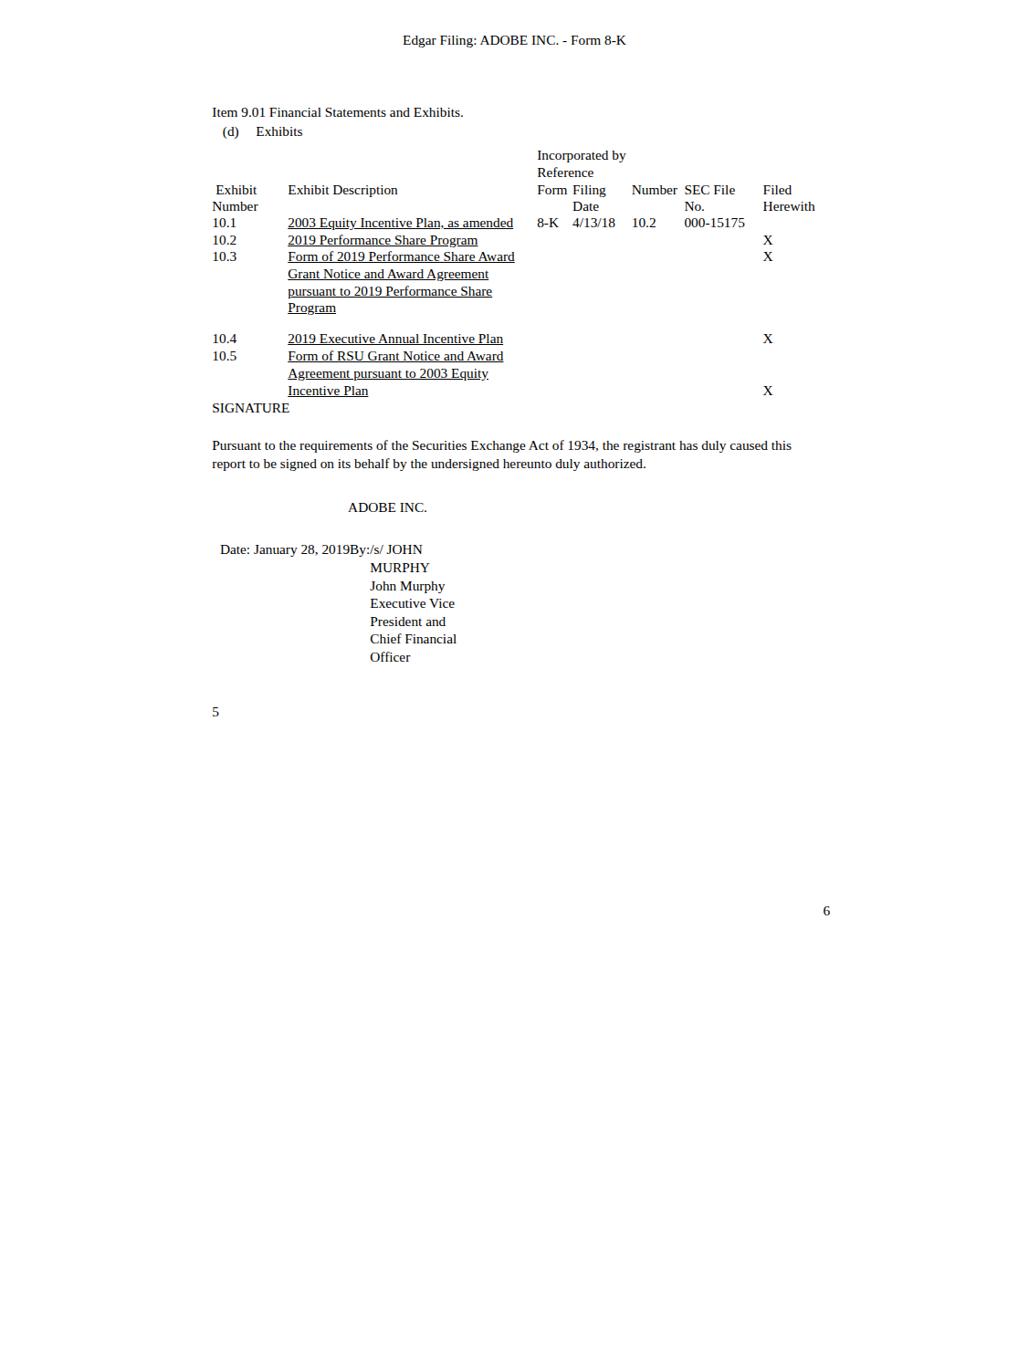Edgar Filing: ADOBE INC. - Form 8-K
Item 9.01 Financial Statements and Exhibits.
(d) Exhibits
| | | Incorporated by Reference | | |
| Exhibit Number | Exhibit Description | Form | Filing Date | Number | SEC File No. | Filed Herewith |
| 10.1 | 2003 Equity Incentive Plan, as amended | 8-K | 4/13/18 | 10.2 | 000-15175 | |
| 10.2 | 2019 Performance Share Program | | | | | X |
| 10.3 | Form of 2019 Performance Share Award Grant Notice and Award Agreement pursuant to 2019 Performance Share Program | | | | | X |
| 10.4 | 2019 Executive Annual Incentive Plan | | | | | X |
| 10.5 | Form of RSU Grant Notice and Award Agreement pursuant to 2003 Equity Incentive Plan | | | | | X |
SIGNATURE
Pursuant to the requirements of the Securities Exchange Act of 1934, the registrant has duly caused this report to be signed on its behalf by the undersigned hereunto duly authorized.
ADOBE INC.
| Date: January 28, 2019 | By: | /s/ JOHN MURPHY John Murphy Executive Vice President and Chief Financial Officer |
5
6